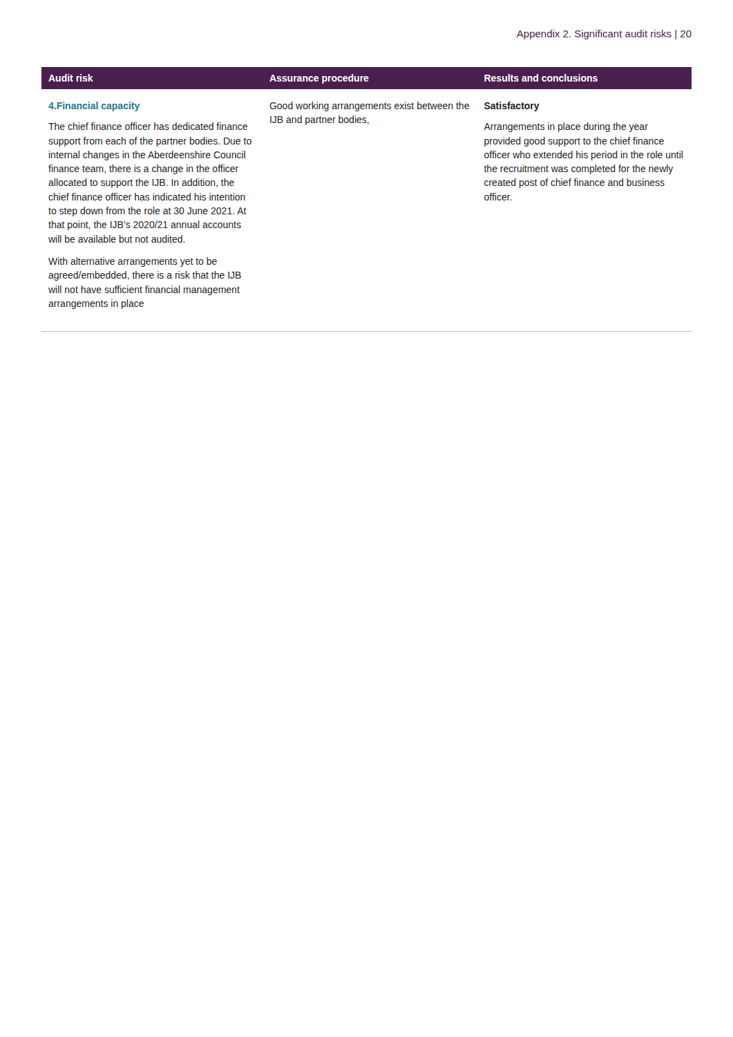Appendix 2. Significant audit risks | 20
| Audit risk | Assurance procedure | Results and conclusions |
| --- | --- | --- |
| 4.Financial capacity The chief finance officer has dedicated finance support from each of the partner bodies. Due to internal changes in the Aberdeenshire Council finance team, there is a change in the officer allocated to support the IJB. In addition, the chief finance officer has indicated his intention to step down from the role at 30 June 2021. At that point, the IJB's 2020/21 annual accounts will be available but not audited. With alternative arrangements yet to be agreed/embedded, there is a risk that the IJB will not have sufficient financial management arrangements in place | Good working arrangements exist between the IJB and partner bodies, | Satisfactory Arrangements in place during the year provided good support to the chief finance officer who extended his period in the role until the recruitment was completed for the newly created post of chief finance and business officer. |